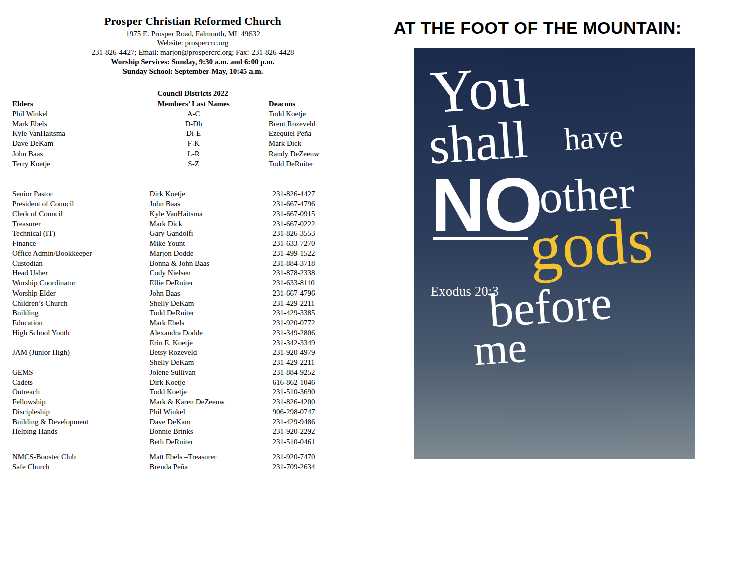Prosper Christian Reformed Church
1975 E. Prosper Road, Falmouth, MI 49632
Website: prospercrc.org
231-826-4427; Email: marjon@prospercrc.org; Fax: 231-826-4428
Worship Services: Sunday, 9:30 a.m. and 6:00 p.m.
Sunday School: September-May, 10:45 a.m.
Council Districts 2022
| Elders | Members’ Last Names | Deacons |
| --- | --- | --- |
| Phil Winkel | A-C | Todd Koetje |
| Mark Ebels | D-Dh | Brent Rozeveld |
| Kyle VanHaitsma | Di-E | Ezequiel Peña |
| Dave DeKam | F-K | Mark Dick |
| John Baas | L-R | Randy DeZeeuw |
| Terry Koetje | S-Z | Todd DeRuiter |
| Senior Pastor | Dirk Koetje | 231-826-4427 |
| President of Council | John Baas | 231-667-4796 |
| Clerk of Council | Kyle VanHaitsma | 231-667-0915 |
| Treasurer | Mark Dick | 231-667-0222 |
| Technical (IT) | Gary Gandolfi | 231-826-3553 |
| Finance | Mike Yount | 231-633-7270 |
| Office Admin/Bookkeeper | Marjon Dodde | 231-499-1522 |
| Custodian | Bonna & John Baas | 231-884-3718 |
| Head Usher | Cody Nielsen | 231-878-2338 |
| Worship Coordinator | Ellie DeRuiter | 231-633-8110 |
| Worship Elder | John Baas | 231-667-4796 |
| Children’s Church | Shelly DeKam | 231-429-2211 |
| Building | Todd DeRuiter | 231-429-3385 |
| Education | Mark Ebels | 231-920-0772 |
| High School Youth | Alexandra Dodde | 231-349-2806 |
| | Erin E. Koetje | 231-342-3349 |
| JAM (Junior High) | Betsy Rozeveld | 231-920-4979 |
| | Shelly DeKam | 231-429-2211 |
| GEMS | Jolene Sullivan | 231-884-9252 |
| Cadets | Dirk Koetje | 616-862-1046 |
| Outreach | Todd Koetje | 231-510-3690 |
| Fellowship | Mark & Karen DeZeeuw | 231-826-4200 |
| Discipleship | Phil Winkel | 906-298-0747 |
| Building & Development | Dave DeKam | 231-429-9486 |
| Helping Hands | Bonnie Brinks | 231-920-2292 |
| | Beth DeRuiter | 231-510-0461 |
| NMCS-Booster Club | Matt Ebels –Treasurer | 231-920-7470 |
| Safe Church | Brenda Peña | 231-709-2634 |
AT THE FOOT OF THE MOUNTAIN:
You shall have NO other gods Exodus 20:3 before me